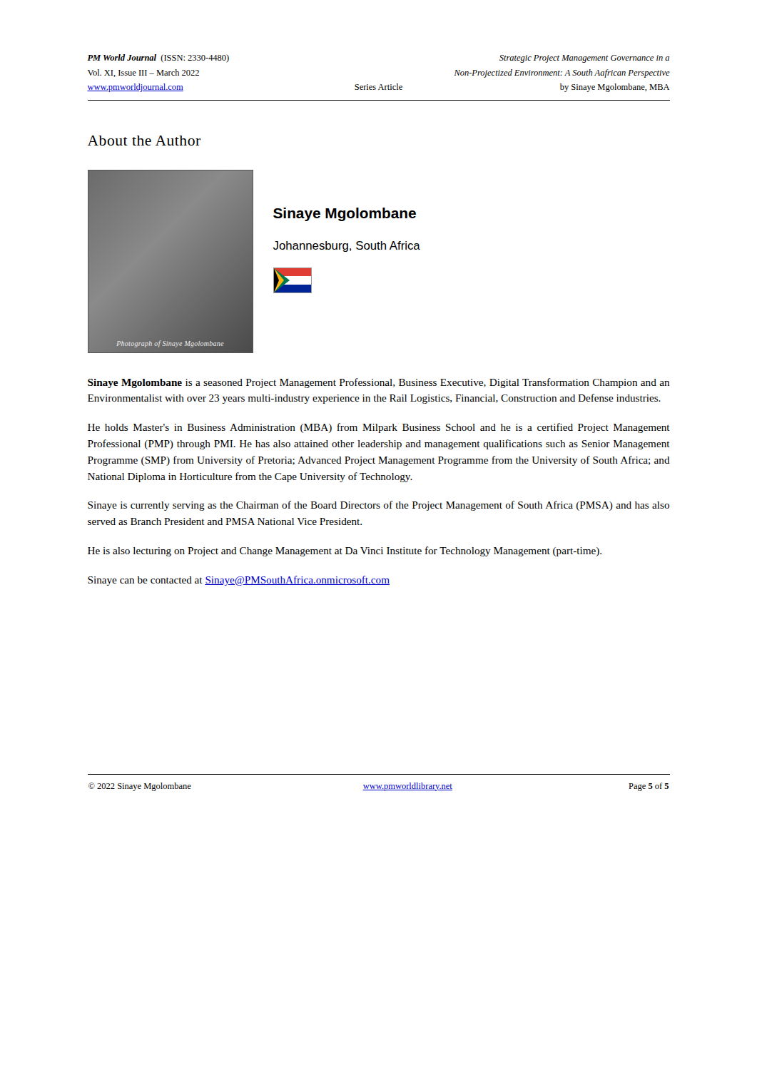| PM World Journal (ISSN: 2330-4480) | | Strategic Project Management Governance in a |
| Vol. XI, Issue III – March 2022 | | Non-Projectized Environment: A South Aafrican Perspective |
| www.pmworldjournal.com | Series Article | by Sinaye Mgolombane, MBA |
About the Author
Photograph of Sinaye Mgolombane
Sinaye Mgolombane
Johannesburg, South Africa
Sinaye Mgolombane is a seasoned Project Management Professional, Business Executive, Digital Transformation Champion and an Environmentalist with over 23 years multi-industry experience in the Rail Logistics, Financial, Construction and Defense industries.
He holds Master's in Business Administration (MBA) from Milpark Business School and he is a certified Project Management Professional (PMP) through PMI. He has also attained other leadership and management qualifications such as Senior Management Programme (SMP) from University of Pretoria; Advanced Project Management Programme from the University of South Africa; and National Diploma in Horticulture from the Cape University of Technology.
Sinaye is currently serving as the Chairman of the Board Directors of the Project Management of South Africa (PMSA) and has also served as Branch President and PMSA National Vice President.
He is also lecturing on Project and Change Management at Da Vinci Institute for Technology Management (part-time).
Sinaye can be contacted at Sinaye@PMSouthAfrica.onmicrosoft.com
| © 2022 Sinaye Mgolombane | www.pmworldlibrary.net | Page 5 of 5 |